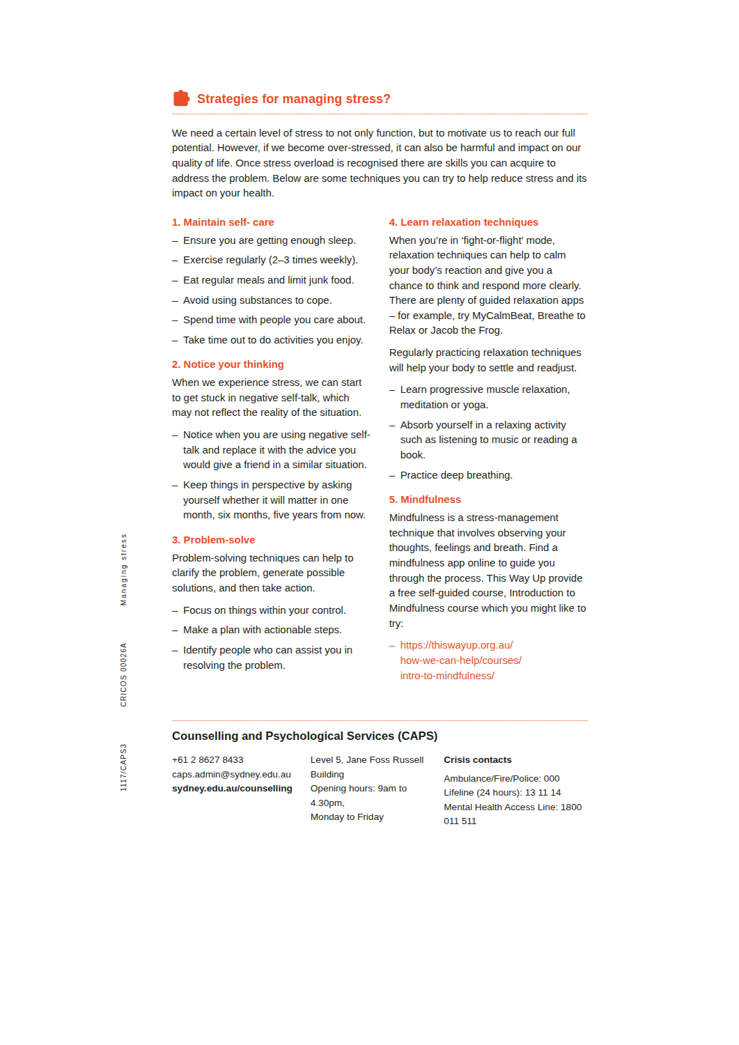Strategies for managing stress?
We need a certain level of stress to not only function, but to motivate us to reach our full potential. However, if we become over-stressed, it can also be harmful and impact on our quality of life. Once stress overload is recognised there are skills you can acquire to address the problem. Below are some techniques you can try to help reduce stress and its impact on your health.
1. Maintain self- care
Ensure you are getting enough sleep.
Exercise regularly (2–3 times weekly).
Eat regular meals and limit junk food.
Avoid using substances to cope.
Spend time with people you care about.
Take time out to do activities you enjoy.
2. Notice your thinking
When we experience stress, we can start to get stuck in negative self-talk, which may not reflect the reality of the situation.
Notice when you are using negative self-talk and replace it with the advice you would give a friend in a similar situation.
Keep things in perspective by asking yourself whether it will matter in one month, six months, five years from now.
3. Problem-solve
Problem-solving techniques can help to clarify the problem, generate possible solutions, and then take action.
Focus on things within your control.
Make a plan with actionable steps.
Identify people who can assist you in resolving the problem.
4. Learn relaxation techniques
When you’re in ‘fight-or-flight’ mode, relaxation techniques can help to calm your body’s reaction and give you a chance to think and respond more clearly. There are plenty of guided relaxation apps – for example, try MyCalmBeat, Breathe to Relax or Jacob the Frog.
Regularly practicing relaxation techniques will help your body to settle and readjust.
Learn progressive muscle relaxation, meditation or yoga.
Absorb yourself in a relaxing activity such as listening to music or reading a book.
Practice deep breathing.
5. Mindfulness
Mindfulness is a stress-management technique that involves observing your thoughts, feelings and breath. Find a mindfulness app online to guide you through the process. This Way Up provide a free self-guided course, Introduction to Mindfulness course which you might like to try:
https://thiswayup.org.au/
how-we-can-help/courses/
intro-to-mindfulness/
Counselling and Psychological Services (CAPS)
+61 2 8627 8433
caps.admin@sydney.edu.au
sydney.edu.au/counselling
Level 5, Jane Foss Russell Building
Opening hours: 9am to 4.30pm,
Monday to Friday
Crisis contacts
Ambulance/Fire/Police: 000
Lifeline (24 hours): 13 11 14
Mental Health Access Line: 1800 011 511
Managing stress CRICOS 00026A 1117/CAPS3